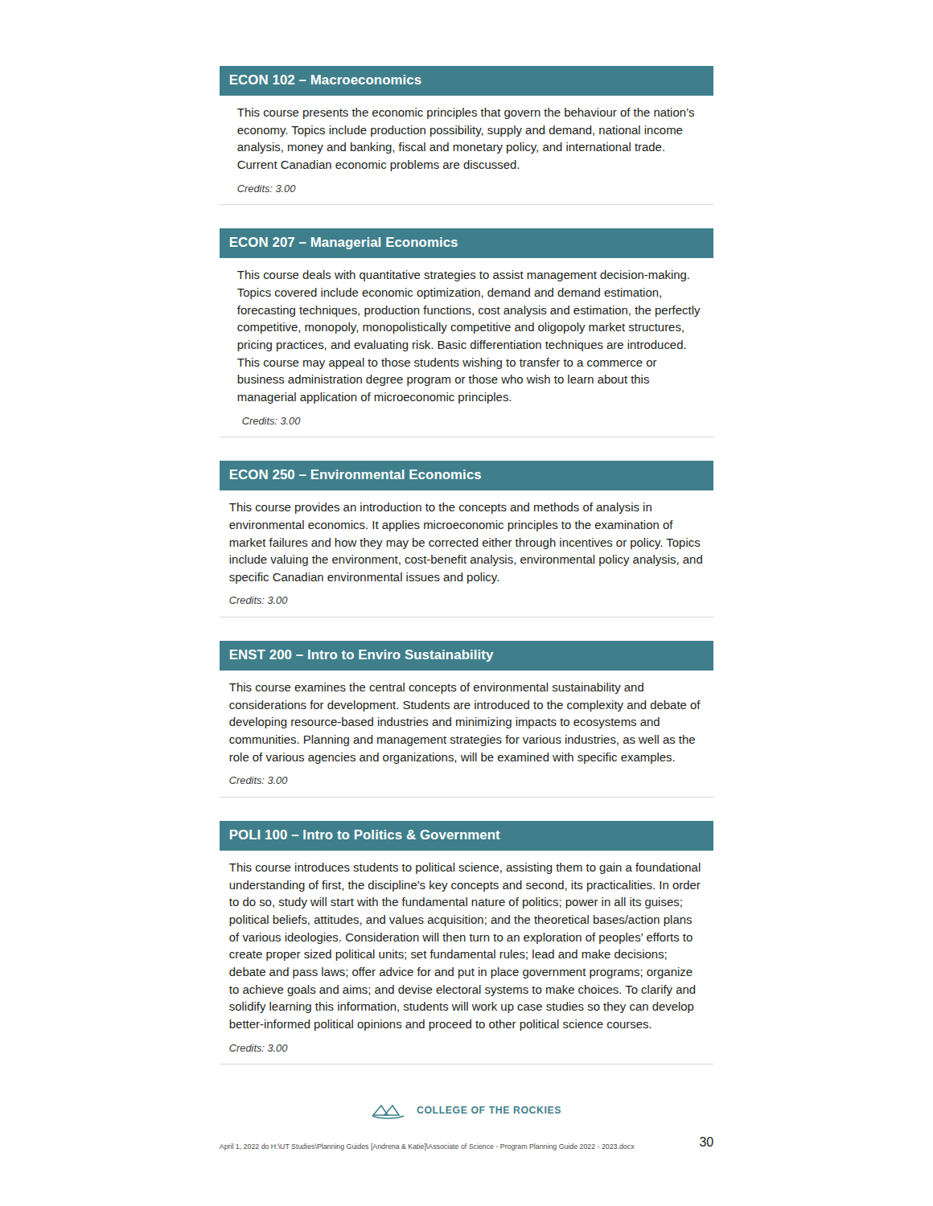ECON 102 – Macroeconomics
This course presents the economic principles that govern the behaviour of the nation’s economy. Topics include production possibility, supply and demand, national income analysis, money and banking, fiscal and monetary policy, and international trade. Current Canadian economic problems are discussed.
Credits: 3.00
ECON 207 – Managerial Economics
This course deals with quantitative strategies to assist management decision-making. Topics covered include economic optimization, demand and demand estimation, forecasting techniques, production functions, cost analysis and estimation, the perfectly competitive, monopoly, monopolistically competitive and oligopoly market structures, pricing practices, and evaluating risk. Basic differentiation techniques are introduced. This course may appeal to those students wishing to transfer to a commerce or business administration degree program or those who wish to learn about this managerial application of microeconomic principles.
Credits: 3.00
ECON 250 – Environmental Economics
This course provides an introduction to the concepts and methods of analysis in environmental economics. It applies microeconomic principles to the examination of market failures and how they may be corrected either through incentives or policy. Topics include valuing the environment, cost-benefit analysis, environmental policy analysis, and specific Canadian environmental issues and policy.
Credits: 3.00
ENST 200 – Intro to Enviro Sustainability
This course examines the central concepts of environmental sustainability and considerations for development. Students are introduced to the complexity and debate of developing resource-based industries and minimizing impacts to ecosystems and communities. Planning and management strategies for various industries, as well as the role of various agencies and organizations, will be examined with specific examples.
Credits: 3.00
POLI 100 – Intro to Politics & Government
This course introduces students to political science, assisting them to gain a foundational understanding of first, the discipline's key concepts and second, its practicalities. In order to do so, study will start with the fundamental nature of politics; power in all its guises; political beliefs, attitudes, and values acquisition; and the theoretical bases/action plans of various ideologies. Consideration will then turn to an exploration of peoples’ efforts to create proper sized political units; set fundamental rules; lead and make decisions; debate and pass laws; offer advice for and put in place government programs; organize to achieve goals and aims; and devise electoral systems to make choices. To clarify and solidify learning this information, students will work up case studies so they can develop better-informed political opinions and proceed to other political science courses.
Credits: 3.00
COLLEGE OF THE ROCKIES
April 1, 2022 do H:\UT Studies\Planning Guides [Andrena & Katie]\Associate of Science - Program Planning Guide 2022 - 2023.docx
30